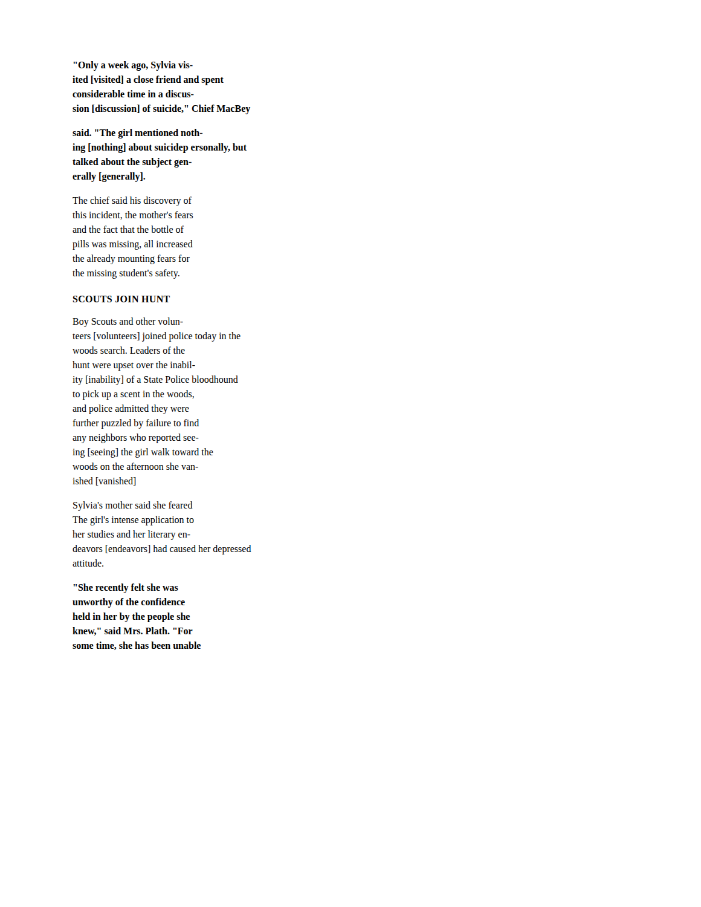"Only a week ago, Sylvia vis-
ited [visited] a close friend and spent
considerable time in a discus-
sion [discussion] of suicide," Chief MacBey
said. "The girl mentioned noth-
ing [nothing] about suicidep ersonally, but
talked about the subject gen-
erally [generally].
The chief said his discovery of
this incident, the mother's fears
and the fact that the bottle of
pills was missing, all increased
the already mounting fears for
the missing student's safety.
SCOUTS JOIN HUNT
Boy Scouts and other volun-
teers [volunteers] joined police today in the
woods search. Leaders of the
hunt were upset over the inabil-
ity [inability] of a State Police bloodhound
to pick up a scent in the woods,
and police admitted they were
further puzzled by failure to find
any neighbors who reported see-
ing [seeing] the girl walk toward the
woods on the afternoon she van-
ished [vanished]
Sylvia's mother said she feared
The girl's intense application to
her studies and her literary en-
deavors [endeavors] had caused her depressed
attitude.
"She recently felt she was
unworthy of the confidence
held in her by the people she
knew," said Mrs. Plath. "For
some time, she has been unable